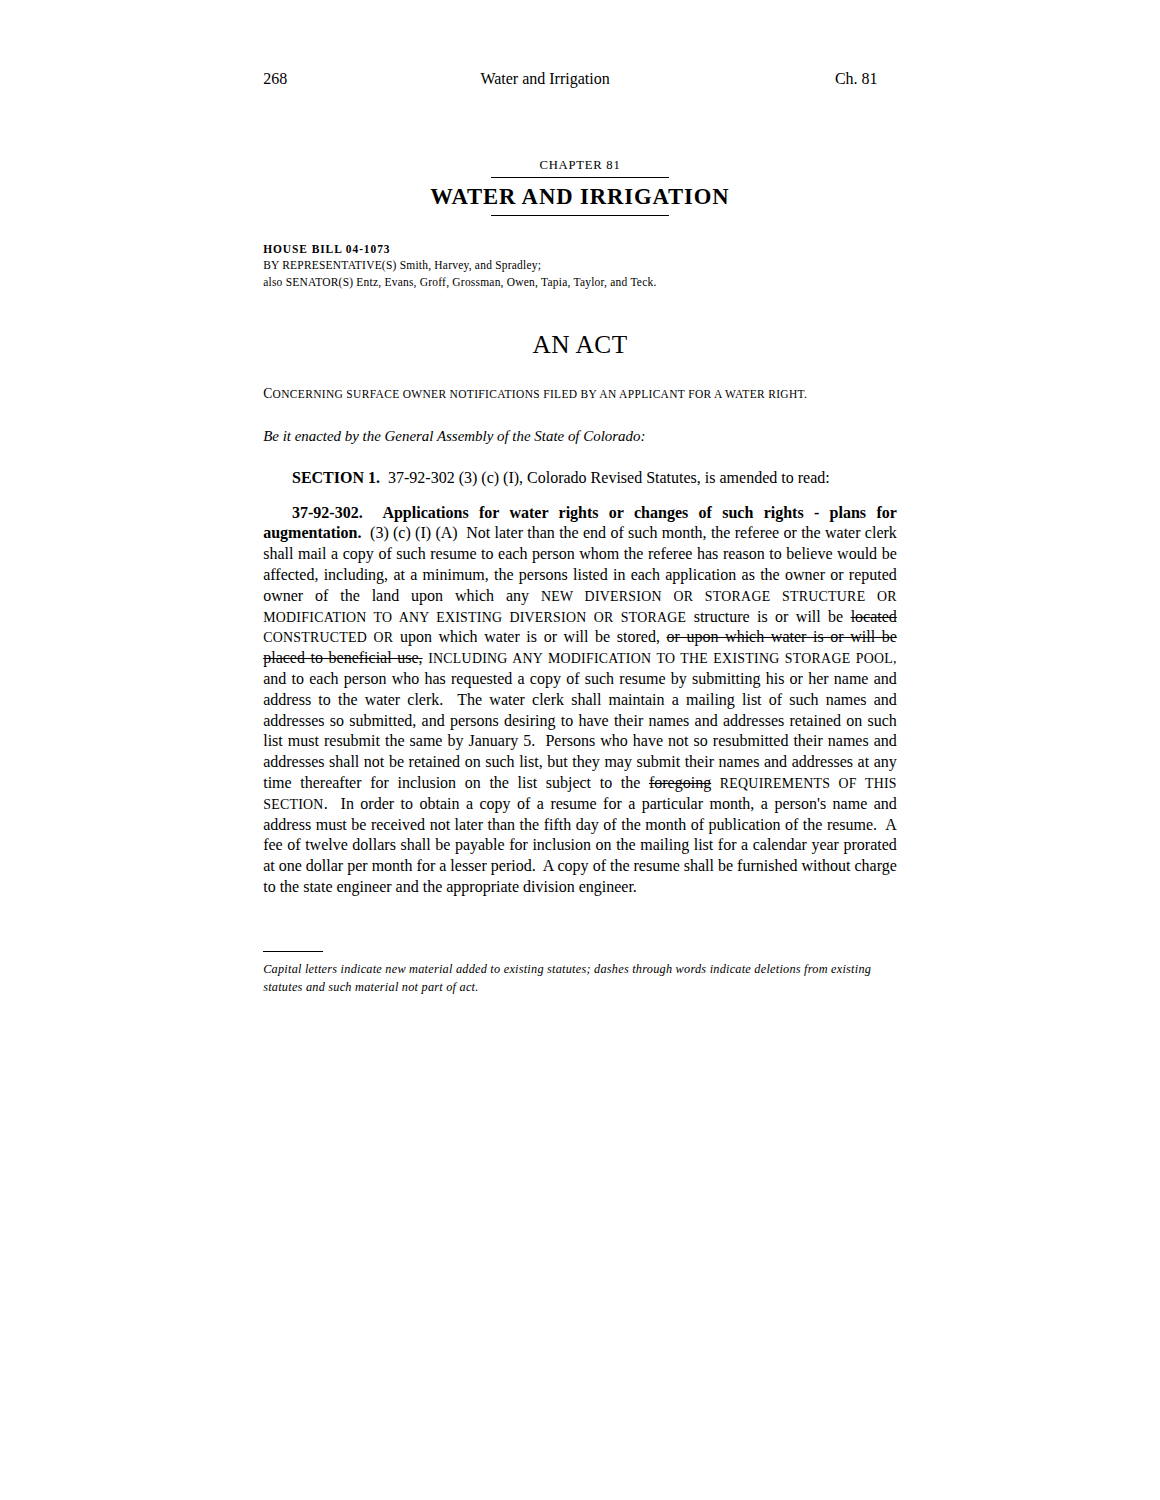268
Water and Irrigation
Ch. 81
CHAPTER 81
WATER AND IRRIGATION
HOUSE BILL 04-1073
BY REPRESENTATIVE(S) Smith, Harvey, and Spradley;
also SENATOR(S) Entz, Evans, Groff, Grossman, Owen, Tapia, Taylor, and Teck.
AN ACT
CONCERNING SURFACE OWNER NOTIFICATIONS FILED BY AN APPLICANT FOR A WATER RIGHT.
Be it enacted by the General Assembly of the State of Colorado:
SECTION 1. 37-92-302 (3) (c) (I), Colorado Revised Statutes, is amended to read:
37-92-302. Applications for water rights or changes of such rights - plans for augmentation. (3) (c) (I) (A) Not later than the end of such month, the referee or the water clerk shall mail a copy of such resume to each person whom the referee has reason to believe would be affected, including, at a minimum, the persons listed in each application as the owner or reputed owner of the land upon which any NEW DIVERSION OR STORAGE STRUCTURE OR MODIFICATION TO ANY EXISTING DIVERSION OR STORAGE structure is or will be located CONSTRUCTED OR upon which water is or will be stored, or upon which water is or will be placed to beneficial use, INCLUDING ANY MODIFICATION TO THE EXISTING STORAGE POOL, and to each person who has requested a copy of such resume by submitting his or her name and address to the water clerk. The water clerk shall maintain a mailing list of such names and addresses so submitted, and persons desiring to have their names and addresses retained on such list must resubmit the same by January 5. Persons who have not so resubmitted their names and addresses shall not be retained on such list, but they may submit their names and addresses at any time thereafter for inclusion on the list subject to the foregoing REQUIREMENTS OF THIS SECTION. In order to obtain a copy of a resume for a particular month, a person's name and address must be received not later than the fifth day of the month of publication of the resume. A fee of twelve dollars shall be payable for inclusion on the mailing list for a calendar year prorated at one dollar per month for a lesser period. A copy of the resume shall be furnished without charge to the state engineer and the appropriate division engineer.
Capital letters indicate new material added to existing statutes; dashes through words indicate deletions from existing statutes and such material not part of act.